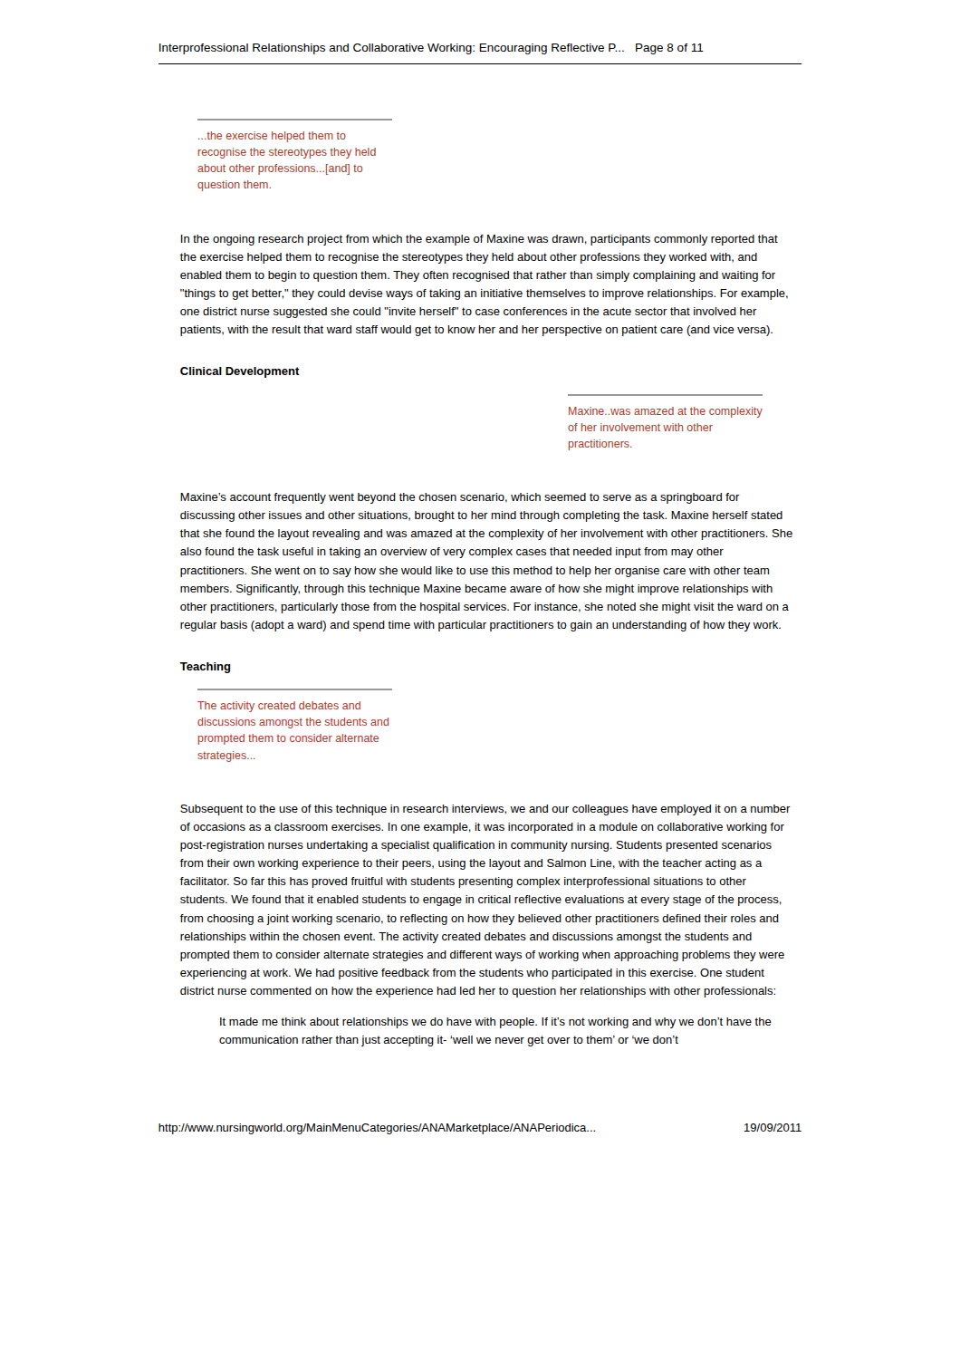Interprofessional Relationships and Collaborative Working: Encouraging Reflective P... Page 8 of 11
...the exercise helped them to recognise the stereotypes they held about other professions...[and] to question them.
In the ongoing research project from which the example of Maxine was drawn, participants commonly reported that the exercise helped them to recognise the stereotypes they held about other professions they worked with, and enabled them to begin to question them. They often recognised that rather than simply complaining and waiting for "things to get better," they could devise ways of taking an initiative themselves to improve relationships. For example, one district nurse suggested she could "invite herself" to case conferences in the acute sector that involved her patients, with the result that ward staff would get to know her and her perspective on patient care (and vice versa).
Clinical Development
Maxine..was amazed at the complexity of her involvement with other practitioners.
Maxine’s account frequently went beyond the chosen scenario, which seemed to serve as a springboard for discussing other issues and other situations, brought to her mind through completing the task. Maxine herself stated that she found the layout revealing and was amazed at the complexity of her involvement with other practitioners. She also found the task useful in taking an overview of very complex cases that needed input from may other practitioners. She went on to say how she would like to use this method to help her organise care with other team members. Significantly, through this technique Maxine became aware of how she might improve relationships with other practitioners, particularly those from the hospital services. For instance, she noted she might visit the ward on a regular basis (adopt a ward) and spend time with particular practitioners to gain an understanding of how they work.
Teaching
The activity created debates and discussions amongst the students and prompted them to consider alternate strategies...
Subsequent to the use of this technique in research interviews, we and our colleagues have employed it on a number of occasions as a classroom exercises. In one example, it was incorporated in a module on collaborative working for post-registration nurses undertaking a specialist qualification in community nursing. Students presented scenarios from their own working experience to their peers, using the layout and Salmon Line, with the teacher acting as a facilitator. So far this has proved fruitful with students presenting complex interprofessional situations to other students. We found that it enabled students to engage in critical reflective evaluations at every stage of the process, from choosing a joint working scenario, to reflecting on how they believed other practitioners defined their roles and relationships within the chosen event. The activity created debates and discussions amongst the students and prompted them to consider alternate strategies and different ways of working when approaching problems they were experiencing at work. We had positive feedback from the students who participated in this exercise. One student district nurse commented on how the experience had led her to question her relationships with other professionals:
It made me think about relationships we do have with people. If it’s not working and why we don’t have the communication rather than just accepting it- ‘well we never get over to them’ or ‘we don’t
http://www.nursingworld.org/MainMenuCategories/ANAMarketplace/ANAPeriodica... 19/09/2011